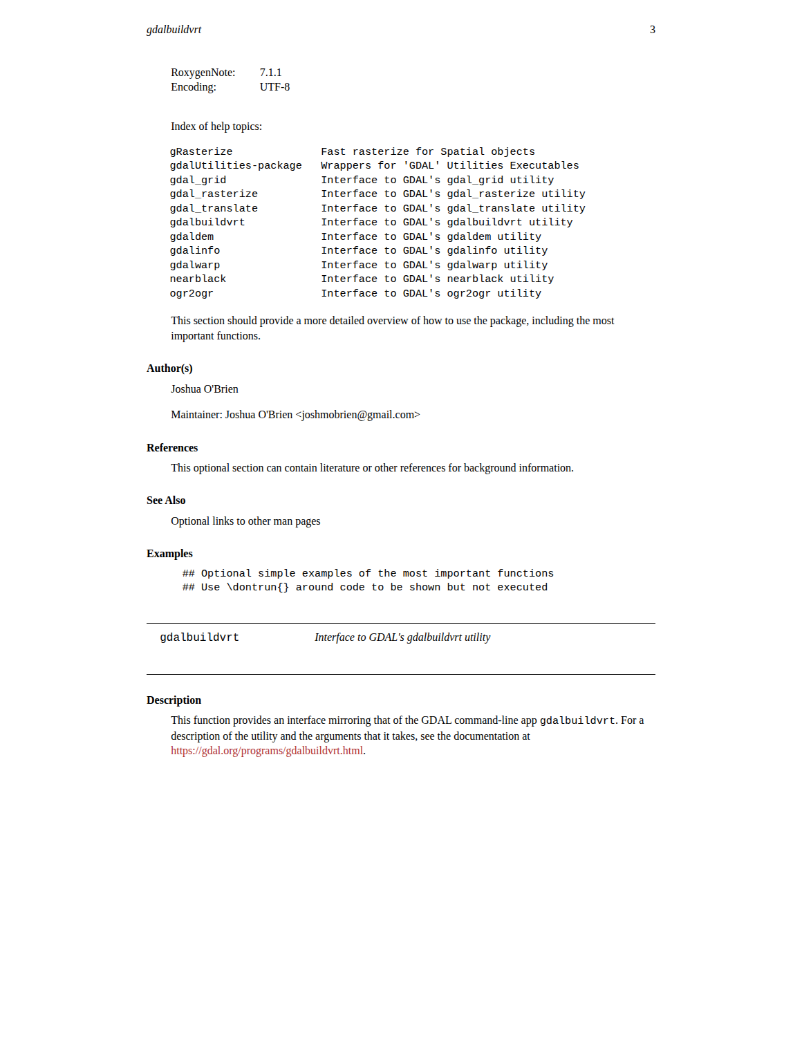gdalbuildvrt 3
| RoxygenNote: | 7.1.1 |
| Encoding: | UTF-8 |
Index of help topics:
gRasterize              Fast rasterize for Spatial objects
gdalUtilities-package   Wrappers for 'GDAL' Utilities Executables
gdal_grid               Interface to GDAL's gdal_grid utility
gdal_rasterize          Interface to GDAL's gdal_rasterize utility
gdal_translate          Interface to GDAL's gdal_translate utility
gdalbuildvrt            Interface to GDAL's gdalbuildvrt utility
gdaldem                 Interface to GDAL's gdaldem utility
gdalinfo                Interface to GDAL's gdalinfo utility
gdalwarp                Interface to GDAL's gdalwarp utility
nearblack               Interface to GDAL's nearblack utility
ogr2ogr                 Interface to GDAL's ogr2ogr utility
This section should provide a more detailed overview of how to use the package, including the most important functions.
Author(s)
Joshua O'Brien
Maintainer: Joshua O'Brien <joshmobrien@gmail.com>
References
This optional section can contain literature or other references for background information.
See Also
Optional links to other man pages
Examples
  ## Optional simple examples of the most important functions
  ## Use \dontrun{} around code to be shown but not executed
gdalbuildvrt Interface to GDAL's gdalbuildvrt utility
Description
This function provides an interface mirroring that of the GDAL command-line app gdalbuildvrt. For a description of the utility and the arguments that it takes, see the documentation at https://gdal.org/programs/gdalbuildvrt.html.